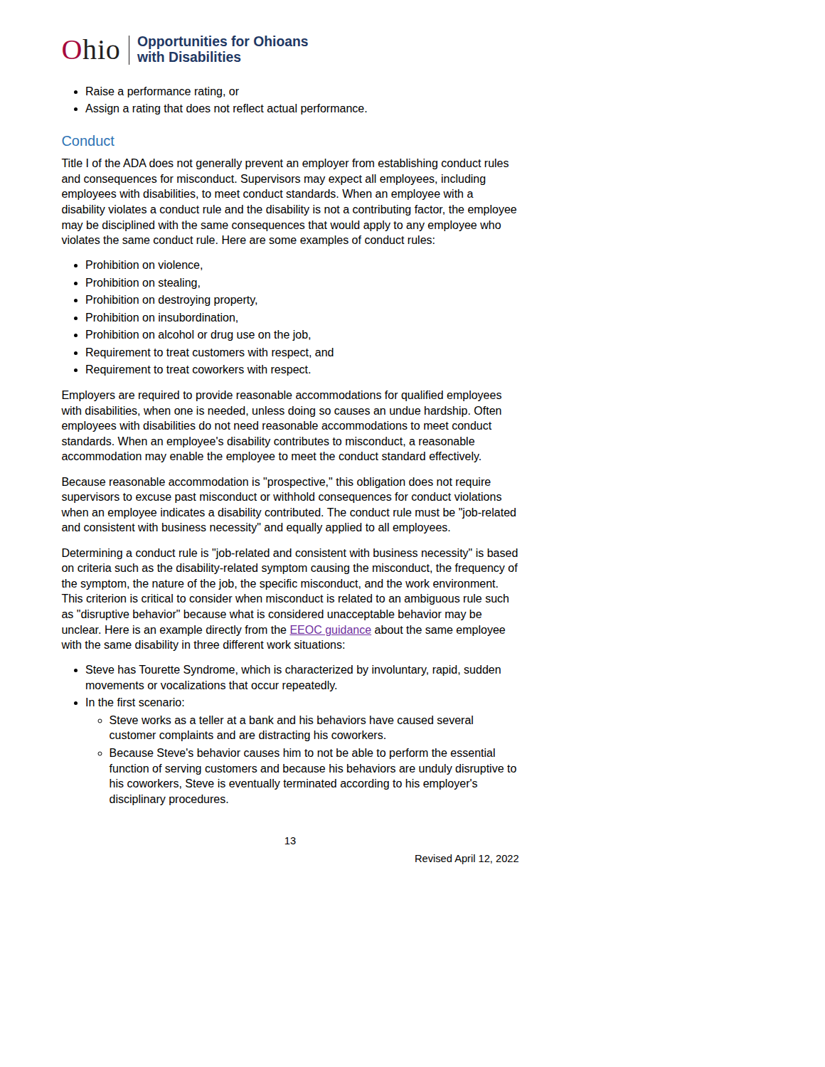Ohio Opportunities for Ohioans
with Disabilities
Raise a performance rating, or
Assign a rating that does not reflect actual performance.
Conduct
Title I of the ADA does not generally prevent an employer from establishing conduct rules and consequences for misconduct. Supervisors may expect all employees, including employees with disabilities, to meet conduct standards. When an employee with a disability violates a conduct rule and the disability is not a contributing factor, the employee may be disciplined with the same consequences that would apply to any employee who violates the same conduct rule. Here are some examples of conduct rules:
Prohibition on violence,
Prohibition on stealing,
Prohibition on destroying property,
Prohibition on insubordination,
Prohibition on alcohol or drug use on the job,
Requirement to treat customers with respect, and
Requirement to treat coworkers with respect.
Employers are required to provide reasonable accommodations for qualified employees with disabilities, when one is needed, unless doing so causes an undue hardship. Often employees with disabilities do not need reasonable accommodations to meet conduct standards. When an employee's disability contributes to misconduct, a reasonable accommodation may enable the employee to meet the conduct standard effectively.
Because reasonable accommodation is "prospective," this obligation does not require supervisors to excuse past misconduct or withhold consequences for conduct violations when an employee indicates a disability contributed. The conduct rule must be "job-related and consistent with business necessity" and equally applied to all employees.
Determining a conduct rule is "job-related and consistent with business necessity" is based on criteria such as the disability-related symptom causing the misconduct, the frequency of the symptom, the nature of the job, the specific misconduct, and the work environment. This criterion is critical to consider when misconduct is related to an ambiguous rule such as "disruptive behavior" because what is considered unacceptable behavior may be unclear. Here is an example directly from the EEOC guidance about the same employee with the same disability in three different work situations:
Steve has Tourette Syndrome, which is characterized by involuntary, rapid, sudden movements or vocalizations that occur repeatedly.
In the first scenario:
Steve works as a teller at a bank and his behaviors have caused several customer complaints and are distracting his coworkers.
Because Steve's behavior causes him to not be able to perform the essential function of serving customers and because his behaviors are unduly disruptive to his coworkers, Steve is eventually terminated according to his employer's disciplinary procedures.
13
Revised April 12, 2022